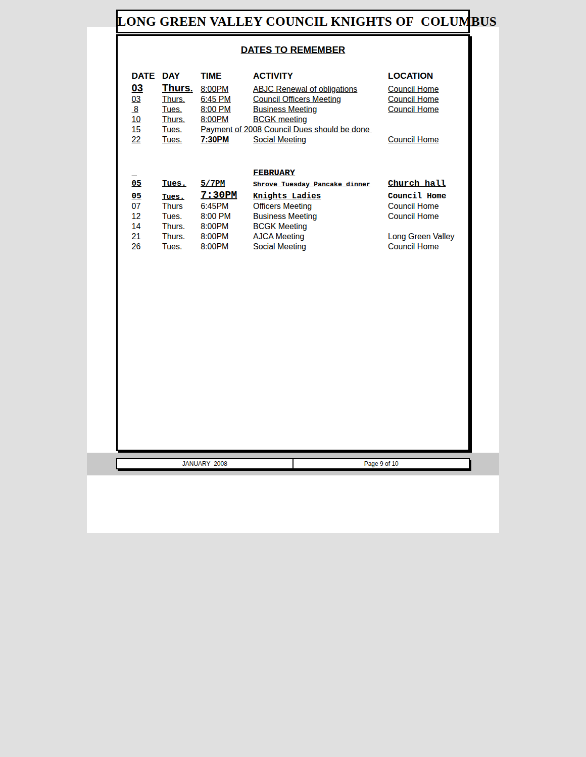LONG GREEN VALLEY COUNCIL KNIGHTS OF COLUMBUS
DATES TO REMEMBER
| DATE | DAY | TIME | ACTIVITY | LOCATION |
| 03 | Thurs . | 8:00PM | ABJC Renewal of obligations | Council Home |
| 03 | Thurs. | 6:45 PM | Council Officers Meeting | Council Home |
| 8 | Tues. | 8:00 PM | Business Meeting | Council Home |
| 10 | Thurs. | 8:00PM | BCGK meeting | |
| 15 | Tues. | Payment of 2008 Council Dues should be done | |
| 22 | Tues. | 7:30PM | Social Meeting | Council Home |
| | FEBRUARY | |
| 05 | Tues. | 5/7PM | Shrove Tuesday Pancake dinner | Church hall |
| 05 | Tues. | 7:30PM | Knights Ladies | Council Home |
| 07 | Thurs | 6:45PM | Officers Meeting | Council Home |
| 12 | Tues. | 8:00 PM | Business Meeting | Council Home |
| 14 | Thurs. | 8:00PM | BCGK Meeting | |
| 21 | Thurs. | 8:00PM | AJCA Meeting | Long Green Valley |
| 26 | Tues. | 8:00PM | Social Meeting | Council Home |
JANUARY 2008
Page 9 of 10